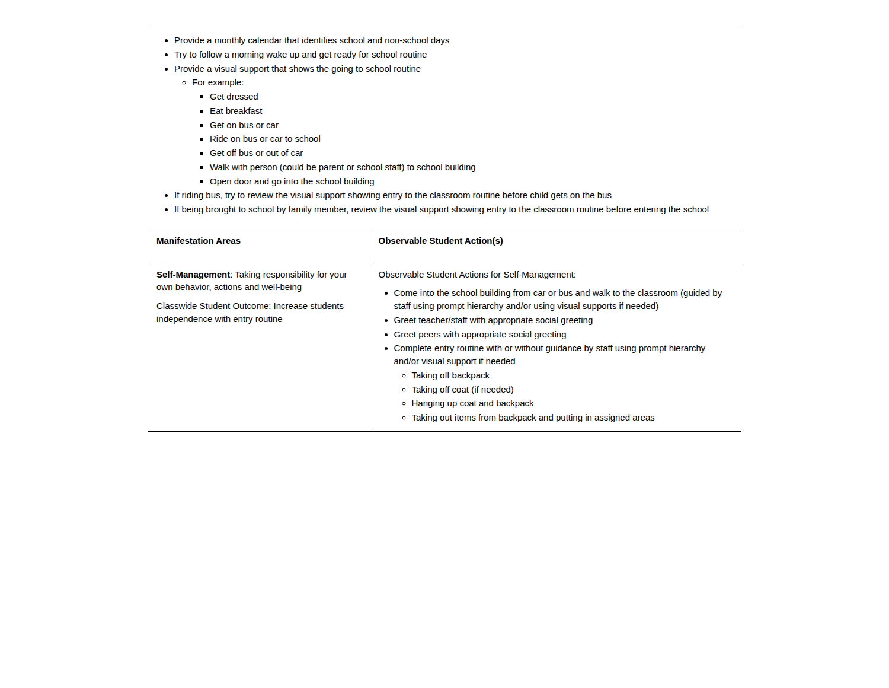Provide a monthly calendar that identifies school and non-school days
Try to follow a morning wake up and get ready for school routine
Provide a visual support that shows the going to school routine
For example:
Get dressed
Eat breakfast
Get on bus or car
Ride on bus or car to school
Get off bus or out of car
Walk with person (could be parent or school staff) to school building
Open door and go into the school building
If riding bus, try to review the visual support showing entry to the classroom routine before child gets on the bus
If being brought to school by family member, review the visual support showing entry to the classroom routine before entering the school
| Manifestation Areas | Observable Student Action(s) |
| Self-Management : Taking responsibility for your own behavior, actions and well-being Classwide Student Outcome: Increase students independence with entry routine | Observable Student Actions for Self-Management: Come into the school building from car or bus and walk to the classroom (guided by staff using prompt hierarchy and/or using visual supports if needed) Greet teacher/staff with appropriate social greeting Greet peers with appropriate social greeting Complete entry routine with or without guidance by staff using prompt hierarchy and/or visual support if needed Taking off backpack Taking off coat (if needed) Hanging up coat and backpack Taking out items from backpack and putting in assigned areas |